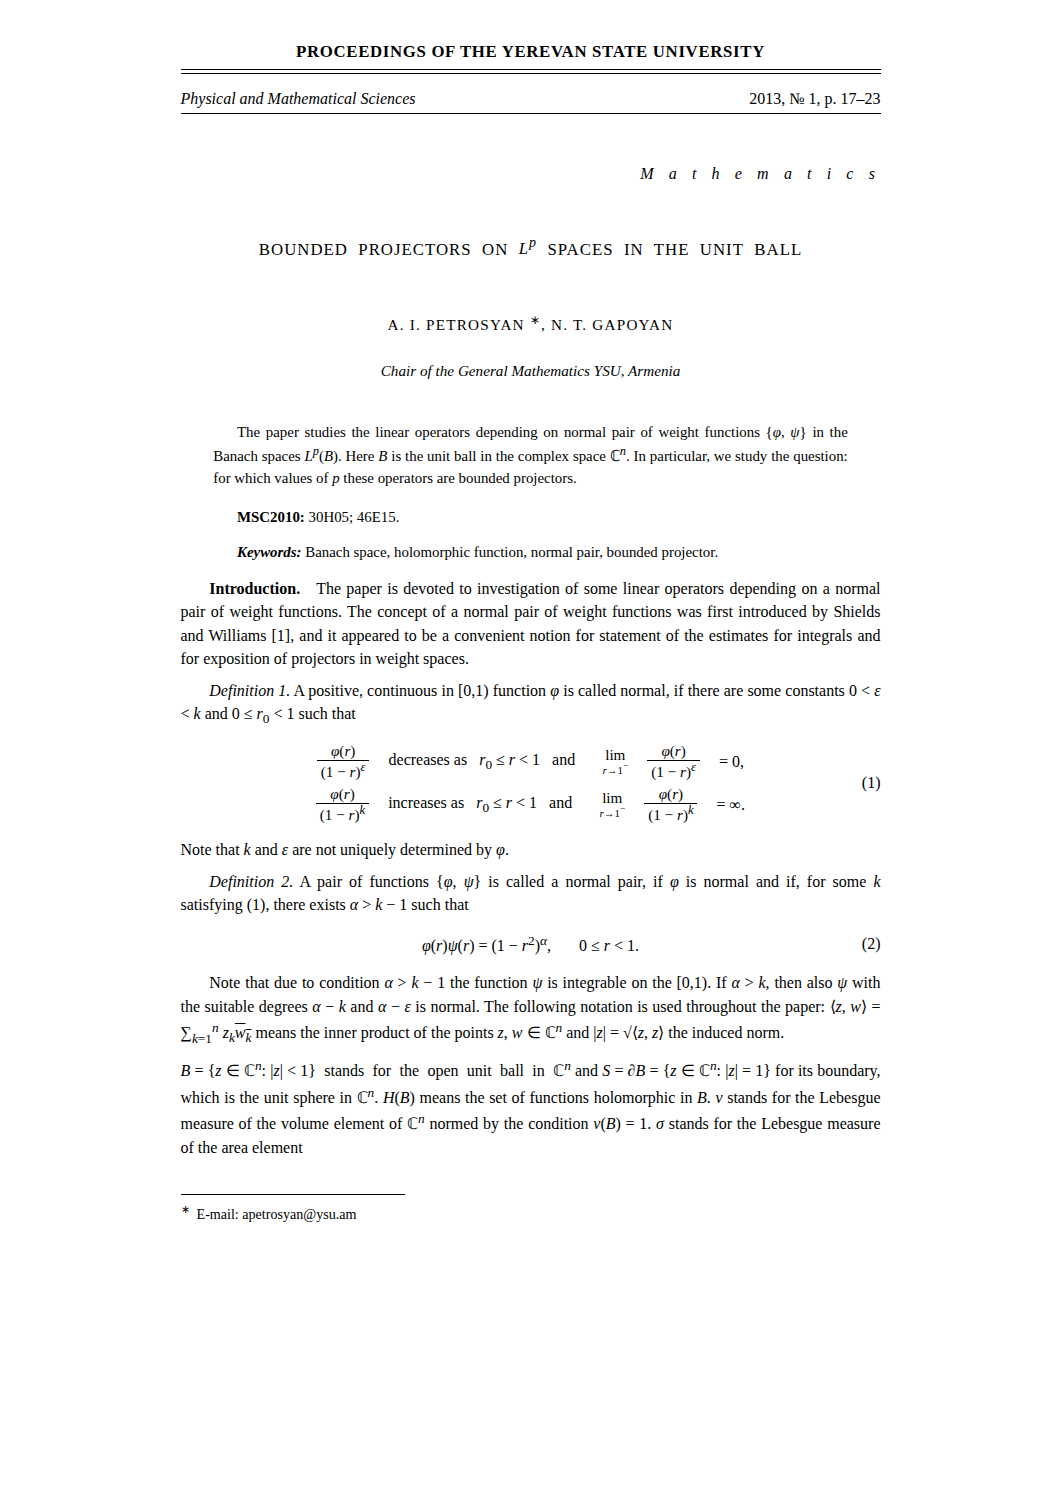PROCEEDINGS OF THE YEREVAN STATE UNIVERSITY
Physical and Mathematical Sciences 2013, № 1, p. 17–23
M a t h e m a t i c s
BOUNDED PROJECTORS ON Lp SPACES IN THE UNIT BALL
A. I. PETROSYAN ∗, N. T. GAPOYAN
Chair of the General Mathematics YSU, Armenia
The paper studies the linear operators depending on normal pair of weight functions {φ, ψ} in the Banach spaces Lp(B). Here B is the unit ball in the complex space ℂn. In particular, we study the question: for which values of p these operators are bounded projectors.
MSC2010: 30H05; 46E15.
Keywords: Banach space, holomorphic function, normal pair, bounded projector.
Introduction. The paper is devoted to investigation of some linear operators depending on a normal pair of weight functions. The concept of a normal pair of weight functions was first introduced by Shields and Williams [1], and it appeared to be a convenient notion for statement of the estimates for integrals and for exposition of projectors in weight spaces.
Definition 1. A positive, continuous in [0,1) function φ is called normal, if there are some constants 0 < ε < k and 0 ≤ r0 < 1 such that
φ(r)(1 − r)ε decreases as r0 ≤ r < 1 and lim r→1− φ(r)(1 − r)ε = 0,
φ(r)(1 − r)k increases as r0 ≤ r < 1 and lim r→1− φ(r)(1 − r)k = ∞. (1)
Note that k and ε are not uniquely determined by φ.
Definition 2. A pair of functions {φ, ψ} is called a normal pair, if φ is normal and if, for some k satisfying (1), there exists α > k − 1 such that
φ(r)ψ(r) = (1 − r2)α, 0 ≤ r < 1. (2)
Note that due to condition α > k − 1 the function ψ is integrable on the [0,1). If α > k, then also ψ with the suitable degrees α − k and α − ε is normal. The following notation is used throughout the paper: ⟨z, w⟩ = ∑k=1n zk wk means the inner product of the points z, w ∈ ℂn and |z| = √⟨z, z⟩ the induced norm.
B = {z ∈ ℂn: |z| < 1} stands for the open unit ball in ℂn and S = ∂B = {z ∈ ℂn: |z| = 1} for its boundary, which is the unit sphere in ℂn. H(B) means the set of functions holomorphic in B. ν stands for the Lebesgue measure of the volume element of ℂn normed by the condition ν(B) = 1. σ stands for the Lebesgue measure of the area element
∗ E-mail: apetrosyan@ysu.am